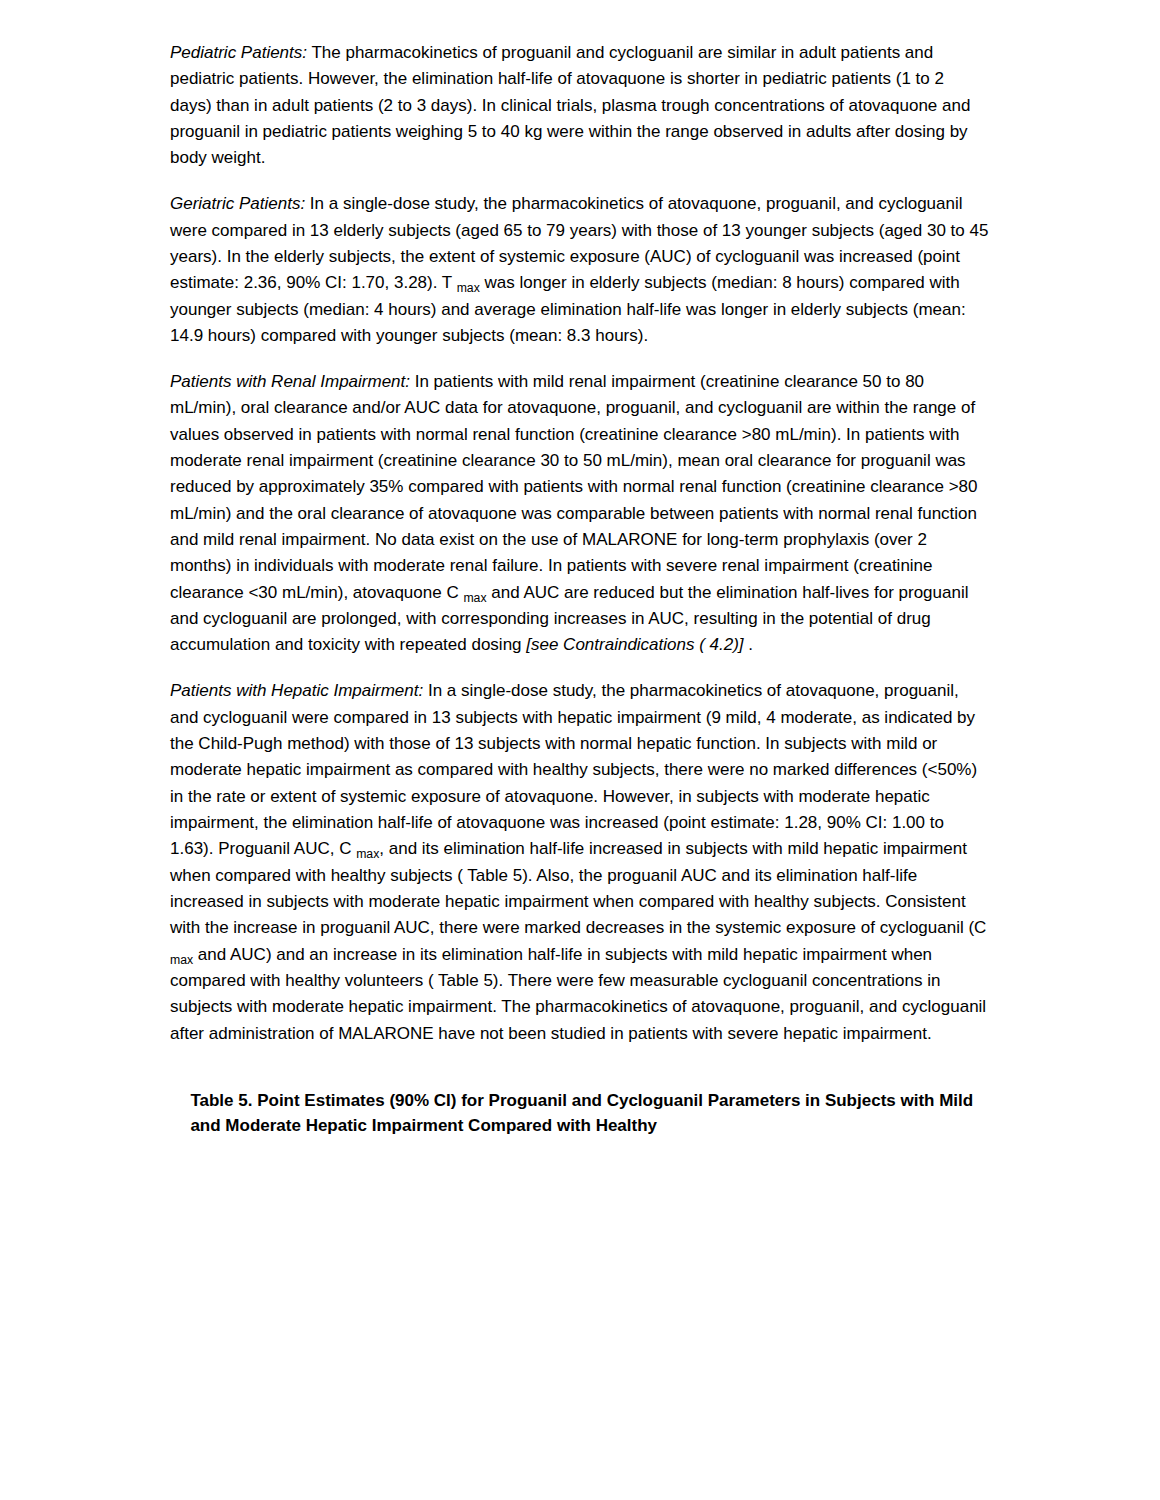Pediatric Patients: The pharmacokinetics of proguanil and cycloguanil are similar in adult patients and pediatric patients. However, the elimination half-life of atovaquone is shorter in pediatric patients (1 to 2 days) than in adult patients (2 to 3 days). In clinical trials, plasma trough concentrations of atovaquone and proguanil in pediatric patients weighing 5 to 40 kg were within the range observed in adults after dosing by body weight.
Geriatric Patients: In a single-dose study, the pharmacokinetics of atovaquone, proguanil, and cycloguanil were compared in 13 elderly subjects (aged 65 to 79 years) with those of 13 younger subjects (aged 30 to 45 years). In the elderly subjects, the extent of systemic exposure (AUC) of cycloguanil was increased (point estimate: 2.36, 90% CI: 1.70, 3.28). T max was longer in elderly subjects (median: 8 hours) compared with younger subjects (median: 4 hours) and average elimination half-life was longer in elderly subjects (mean: 14.9 hours) compared with younger subjects (mean: 8.3 hours).
Patients with Renal Impairment: In patients with mild renal impairment (creatinine clearance 50 to 80 mL/min), oral clearance and/or AUC data for atovaquone, proguanil, and cycloguanil are within the range of values observed in patients with normal renal function (creatinine clearance >80 mL/min). In patients with moderate renal impairment (creatinine clearance 30 to 50 mL/min), mean oral clearance for proguanil was reduced by approximately 35% compared with patients with normal renal function (creatinine clearance >80 mL/min) and the oral clearance of atovaquone was comparable between patients with normal renal function and mild renal impairment. No data exist on the use of MALARONE for long-term prophylaxis (over 2 months) in individuals with moderate renal failure. In patients with severe renal impairment (creatinine clearance <30 mL/min), atovaquone C max and AUC are reduced but the elimination half-lives for proguanil and cycloguanil are prolonged, with corresponding increases in AUC, resulting in the potential of drug accumulation and toxicity with repeated dosing [see Contraindications ( 4.2)] .
Patients with Hepatic Impairment: In a single-dose study, the pharmacokinetics of atovaquone, proguanil, and cycloguanil were compared in 13 subjects with hepatic impairment (9 mild, 4 moderate, as indicated by the Child-Pugh method) with those of 13 subjects with normal hepatic function. In subjects with mild or moderate hepatic impairment as compared with healthy subjects, there were no marked differences (<50%) in the rate or extent of systemic exposure of atovaquone. However, in subjects with moderate hepatic impairment, the elimination half-life of atovaquone was increased (point estimate: 1.28, 90% CI: 1.00 to 1.63). Proguanil AUC, C max, and its elimination half-life increased in subjects with mild hepatic impairment when compared with healthy subjects ( Table 5). Also, the proguanil AUC and its elimination half-life increased in subjects with moderate hepatic impairment when compared with healthy subjects. Consistent with the increase in proguanil AUC, there were marked decreases in the systemic exposure of cycloguanil (C max and AUC) and an increase in its elimination half-life in subjects with mild hepatic impairment when compared with healthy volunteers ( Table 5). There were few measurable cycloguanil concentrations in subjects with moderate hepatic impairment. The pharmacokinetics of atovaquone, proguanil, and cycloguanil after administration of MALARONE have not been studied in patients with severe hepatic impairment.
Table 5. Point Estimates (90% CI) for Proguanil and Cycloguanil Parameters in Subjects with Mild and Moderate Hepatic Impairment Compared with Healthy